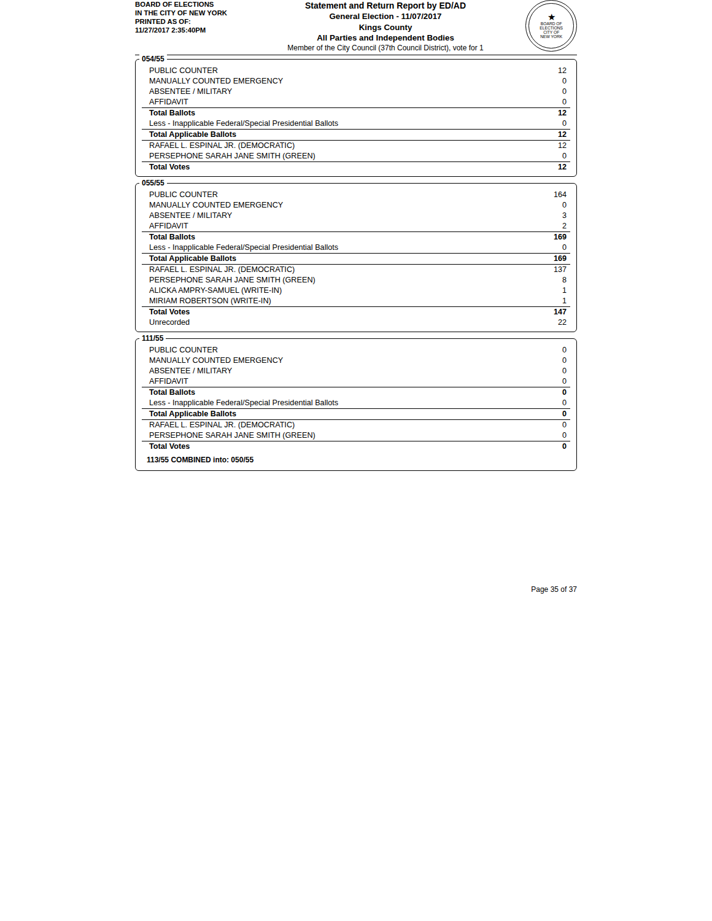BOARD OF ELECTIONS
IN THE CITY OF NEW YORK
PRINTED AS OF:
11/27/2017 2:35:40PM
Statement and Return Report by ED/AD
General Election - 11/07/2017
Kings County
All Parties and Independent Bodies
Member of the City Council (37th Council District), vote for 1
★
BOARD OF
ELECTIONS
CITY OF
NEW YORK
054/55
| PUBLIC COUNTER | 12 |
| MANUALLY COUNTED EMERGENCY | 0 |
| ABSENTEE / MILITARY | 0 |
| AFFIDAVIT | 0 |
| Total Ballots | 12 |
| Less - Inapplicable Federal/Special Presidential Ballots | 0 |
| Total Applicable Ballots | 12 |
| RAFAEL L. ESPINAL JR. (DEMOCRATIC) | 12 |
| PERSEPHONE SARAH JANE SMITH (GREEN) | 0 |
| Total Votes | 12 |
055/55
| PUBLIC COUNTER | 164 |
| MANUALLY COUNTED EMERGENCY | 0 |
| ABSENTEE / MILITARY | 3 |
| AFFIDAVIT | 2 |
| Total Ballots | 169 |
| Less - Inapplicable Federal/Special Presidential Ballots | 0 |
| Total Applicable Ballots | 169 |
| RAFAEL L. ESPINAL JR. (DEMOCRATIC) | 137 |
| PERSEPHONE SARAH JANE SMITH (GREEN) | 8 |
| ALICKA AMPRY-SAMUEL (WRITE-IN) | 1 |
| MIRIAM ROBERTSON (WRITE-IN) | 1 |
| Total Votes | 147 |
| Unrecorded | 22 |
111/55
| PUBLIC COUNTER | 0 |
| MANUALLY COUNTED EMERGENCY | 0 |
| ABSENTEE / MILITARY | 0 |
| AFFIDAVIT | 0 |
| Total Ballots | 0 |
| Less - Inapplicable Federal/Special Presidential Ballots | 0 |
| Total Applicable Ballots | 0 |
| RAFAEL L. ESPINAL JR. (DEMOCRATIC) | 0 |
| PERSEPHONE SARAH JANE SMITH (GREEN) | 0 |
| Total Votes | 0 |
113/55 COMBINED into: 050/55
Page 35 of 37